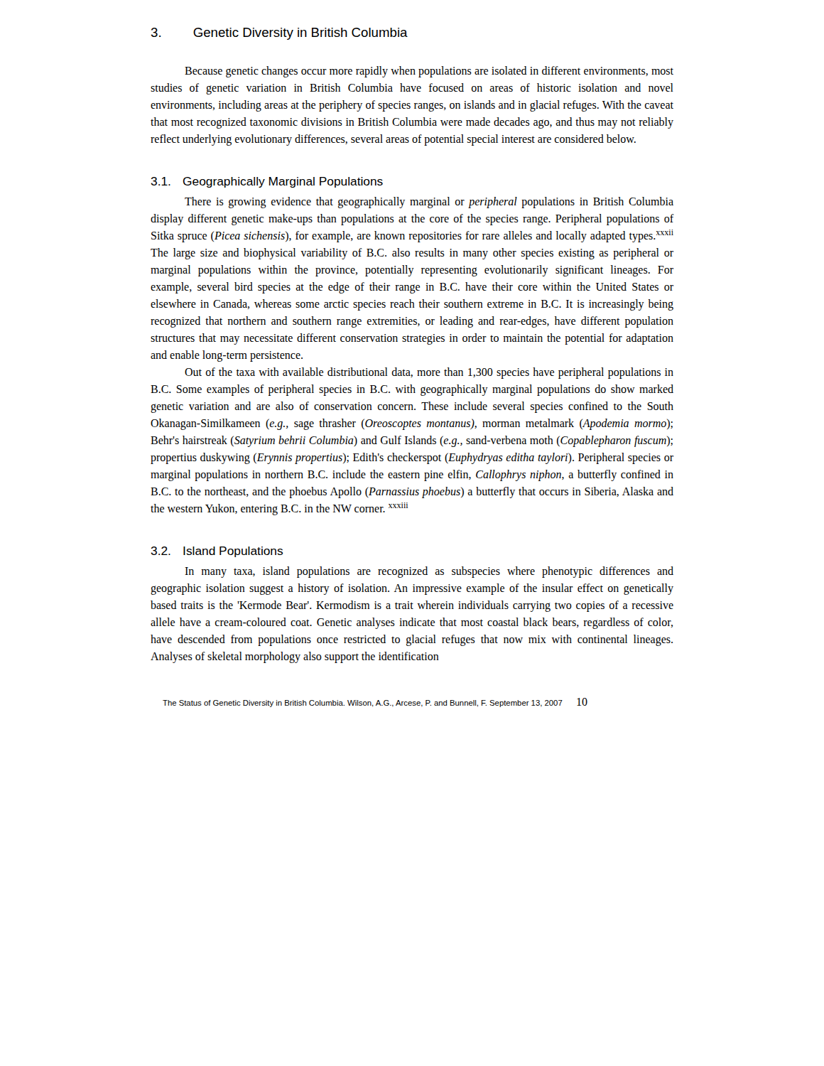3. Genetic Diversity in British Columbia
Because genetic changes occur more rapidly when populations are isolated in different environments, most studies of genetic variation in British Columbia have focused on areas of historic isolation and novel environments, including areas at the periphery of species ranges, on islands and in glacial refuges. With the caveat that most recognized taxonomic divisions in British Columbia were made decades ago, and thus may not reliably reflect underlying evolutionary differences, several areas of potential special interest are considered below.
3.1. Geographically Marginal Populations
There is growing evidence that geographically marginal or peripheral populations in British Columbia display different genetic make-ups than populations at the core of the species range. Peripheral populations of Sitka spruce (Picea sichensis), for example, are known repositories for rare alleles and locally adapted types.xxxii The large size and biophysical variability of B.C. also results in many other species existing as peripheral or marginal populations within the province, potentially representing evolutionarily significant lineages. For example, several bird species at the edge of their range in B.C. have their core within the United States or elsewhere in Canada, whereas some arctic species reach their southern extreme in B.C. It is increasingly being recognized that northern and southern range extremities, or leading and rear-edges, have different population structures that may necessitate different conservation strategies in order to maintain the potential for adaptation and enable long-term persistence.
Out of the taxa with available distributional data, more than 1,300 species have peripheral populations in B.C. Some examples of peripheral species in B.C. with geographically marginal populations do show marked genetic variation and are also of conservation concern. These include several species confined to the South Okanagan-Similkameen (e.g., sage thrasher (Oreoscoptes montanus), morman metalmark (Apodemia mormo); Behr's hairstreak (Satyrium behrii Columbia) and Gulf Islands (e.g., sand-verbena moth (Copablepharon fuscum); propertius duskywing (Erynnis propertius); Edith's checkerspot (Euphydryas editha taylori). Peripheral species or marginal populations in northern B.C. include the eastern pine elfin, Callophrys niphon, a butterfly confined in B.C. to the northeast, and the phoebus Apollo (Parnassius phoebus) a butterfly that occurs in Siberia, Alaska and the western Yukon, entering B.C. in the NW corner. xxxiii
3.2. Island Populations
In many taxa, island populations are recognized as subspecies where phenotypic differences and geographic isolation suggest a history of isolation. An impressive example of the insular effect on genetically based traits is the 'Kermode Bear'. Kermodism is a trait wherein individuals carrying two copies of a recessive allele have a cream-coloured coat. Genetic analyses indicate that most coastal black bears, regardless of color, have descended from populations once restricted to glacial refuges that now mix with continental lineages. Analyses of skeletal morphology also support the identification
The Status of Genetic Diversity in British Columbia. Wilson, A.G., Arcese, P. and Bunnell, F. September 13, 200710